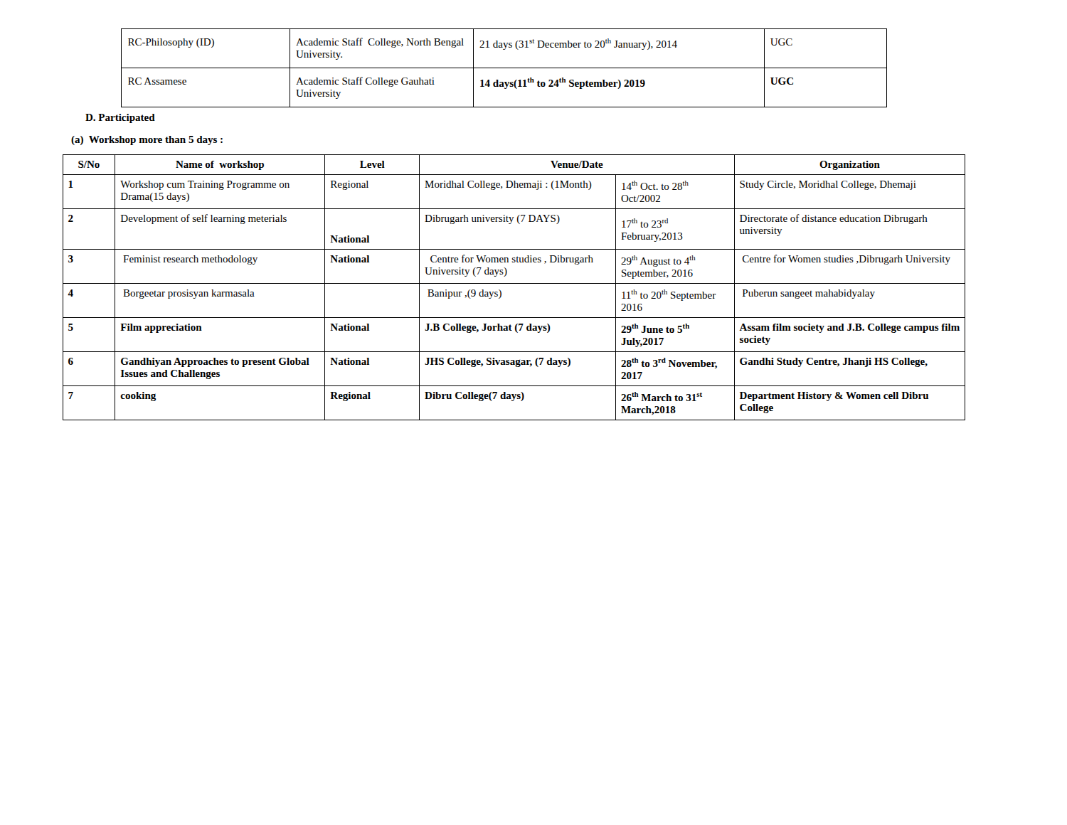| RC-Philosophy (ID) | Academic Staff College, North Bengal University. | 21 days (31 st December to 20 th January), 2014 | UGC |
| RC Assamese | Academic Staff College Gauhati University | 14 days(11 th to 24 th September) 2019 | UGC |
D. Participated
(a) Workshop more than 5 days :
| S/No | Name of workshop | Level | Venue/Date | Organization |
| --- | --- | --- | --- | --- |
| 1 | Workshop cum Training Programme on Drama(15 days) | Regional | Moridhal College, Dhemaji : (1Month) | 14 th Oct. to 28 th Oct/2002 | Study Circle, Moridhal College, Dhemaji |
| 2 | Development of self learning meterials | National | Dibrugarh university (7 DAYS) | 17 th to 23 rd February,2013 | Directorate of distance education Dibrugarh university |
| 3 | Feminist research methodology | National | Centre for Women studies , Dibrugarh University (7 days) | 29 th August to 4 th September, 2016 | Centre for Women studies ,Dibrugarh University |
| 4 | Borgeetar prosisyan karmasala | | Banipur ,(9 days) | 11 th to 20 th September 2016 | Puberun sangeet mahabidyalay |
| 5 | Film appreciation | National | J.B College, Jorhat (7 days) | 29 th June to 5 th July,2017 | Assam film society and J.B. College campus film society |
| 6 | Gandhiyan Approaches to present Global Issues and Challenges | National | JHS College, Sivasagar, (7 days) | 28 th to 3 rd November, 2017 | Gandhi Study Centre, Jhanji HS College, |
| 7 | cooking | Regional | Dibru College(7 days) | 26 th March to 31 st March,2018 | Department History & Women cell Dibru College |